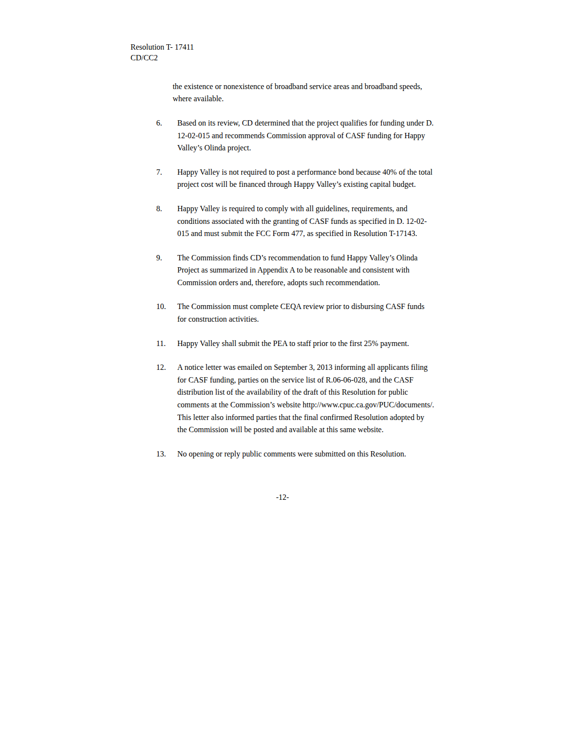Resolution T- 17411
CD/CC2
the existence or nonexistence of broadband service areas and broadband speeds, where available.
6. Based on its review, CD determined that the project qualifies for funding under D. 12-02-015 and recommends Commission approval of CASF funding for Happy Valley’s Olinda project.
7. Happy Valley is not required to post a performance bond because 40% of the total project cost will be financed through Happy Valley’s existing capital budget.
8. Happy Valley is required to comply with all guidelines, requirements, and conditions associated with the granting of CASF funds as specified in D. 12-02-015 and must submit the FCC Form 477, as specified in Resolution T-17143.
9. The Commission finds CD’s recommendation to fund Happy Valley’s Olinda Project as summarized in Appendix A to be reasonable and consistent with Commission orders and, therefore, adopts such recommendation.
10. The Commission must complete CEQA review prior to disbursing CASF funds for construction activities.
11. Happy Valley shall submit the PEA to staff prior to the first 25% payment.
12. A notice letter was emailed on September 3, 2013 informing all applicants filing for CASF funding, parties on the service list of R.06-06-028, and the CASF distribution list of the availability of the draft of this Resolution for public comments at the Commission’s website http://www.cpuc.ca.gov/PUC/documents/. This letter also informed parties that the final confirmed Resolution adopted by the Commission will be posted and available at this same website.
13. No opening or reply public comments were submitted on this Resolution.
-12-